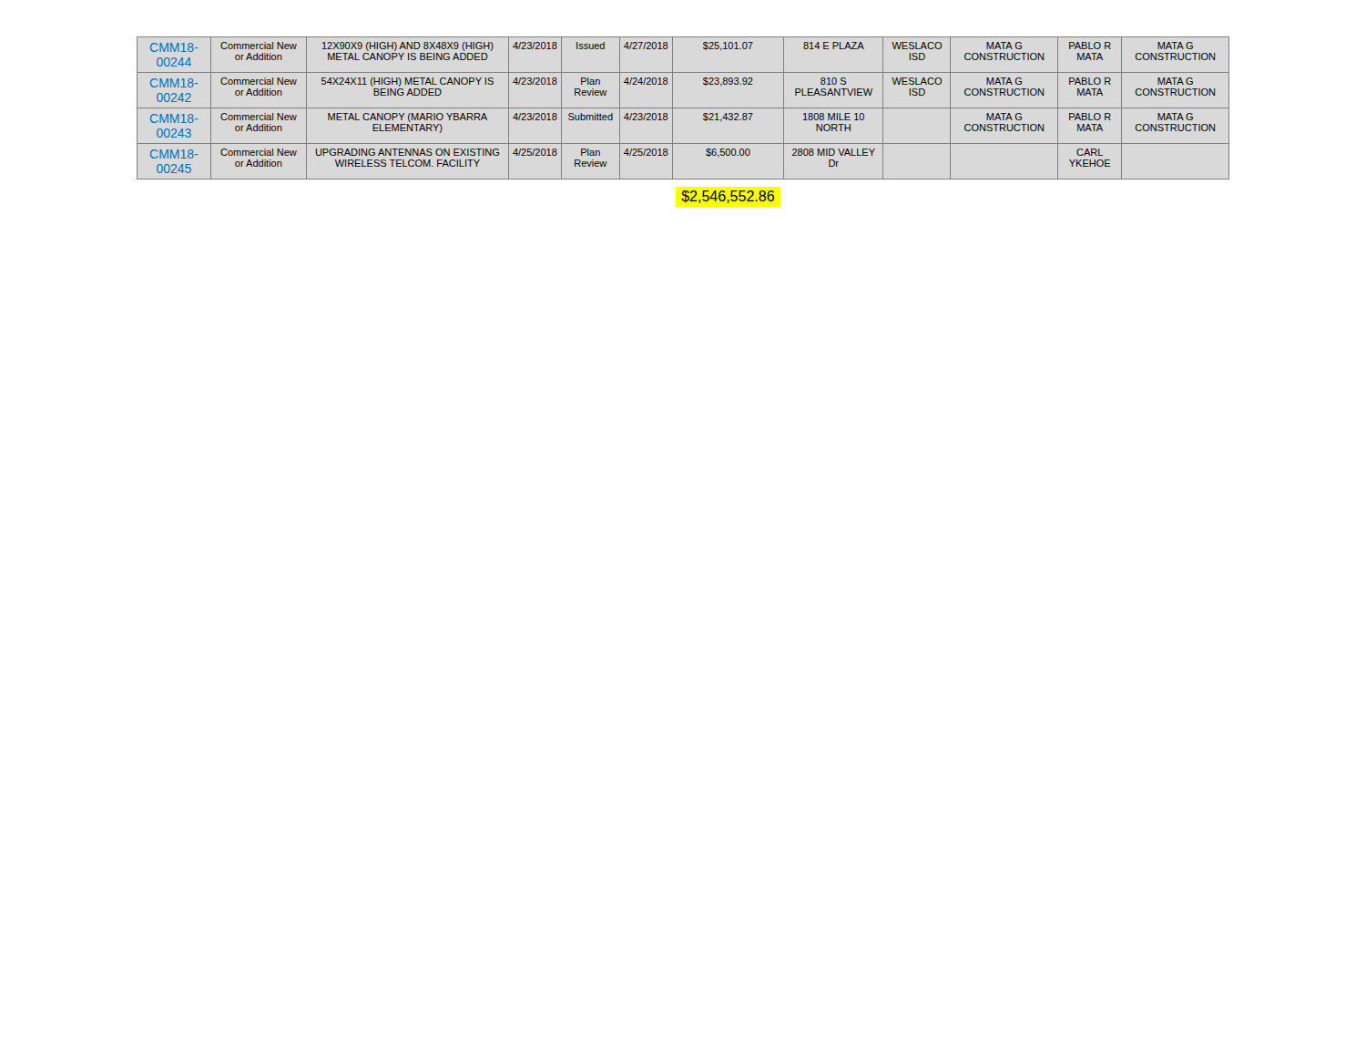| CMM18-00244 | Commercial New or Addition | 12X90X9 (HIGH) AND 8X48X9 (HIGH) METAL CANOPY IS BEING ADDED | 4/23/2018 | Issued | 4/27/2018 | $25,101.07 | 814 E PLAZA | WESLACO ISD | MATA G CONSTRUCTION | PABLO R MATA | MATA G CONSTRUCTION |
| CMM18-00242 | Commercial New or Addition | 54X24X11 (HIGH) METAL CANOPY IS BEING ADDED | 4/23/2018 | Plan Review | 4/24/2018 | $23,893.92 | 810 S PLEASANTVIEW | WESLACO ISD | MATA G CONSTRUCTION | PABLO R MATA | MATA G CONSTRUCTION |
| CMM18-00243 | Commercial New or Addition | METAL CANOPY (MARIO YBARRA ELEMENTARY) | 4/23/2018 | Submitted | 4/23/2018 | $21,432.87 | 1808 MILE 10 NORTH | | MATA G CONSTRUCTION | PABLO R MATA | MATA G CONSTRUCTION |
| CMM18-00245 | Commercial New or Addition | UPGRADING ANTENNAS ON EXISTING WIRELESS TELCOM. FACILITY | 4/25/2018 | Plan Review | 4/25/2018 | $6,500.00 | 2808 MID VALLEY Dr | | | CARL YKEHOE | |
| | $2,546,552.86 | |